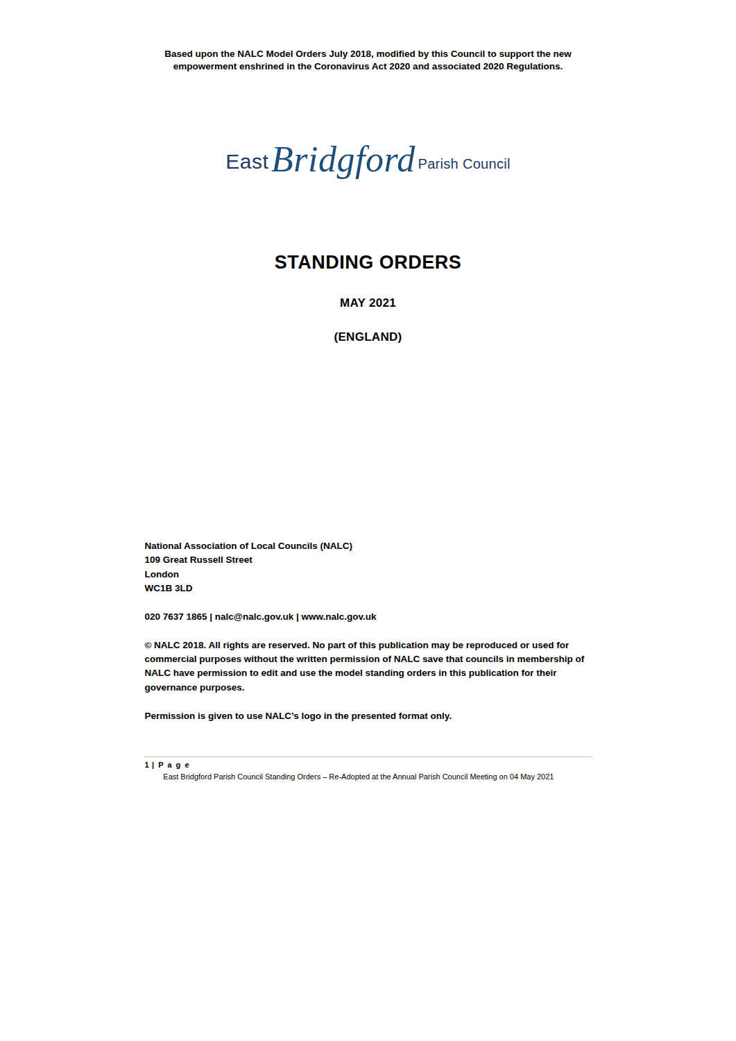Based upon the NALC Model Orders July 2018, modified by this Council to support the new empowerment enshrined in the Coronavirus Act 2020 and associated 2020 Regulations.
East Bridgford Parish Council
STANDING ORDERS
MAY 2021
(ENGLAND)
National Association of Local Councils (NALC)
109 Great Russell Street
London
WC1B 3LD
020 7637 1865 | nalc@nalc.gov.uk | www.nalc.gov.uk
© NALC 2018. All rights are reserved. No part of this publication may be reproduced or used for commercial purposes without the written permission of NALC save that councils in membership of NALC have permission to edit and use the model standing orders in this publication for their governance purposes.
Permission is given to use NALC’s logo in the presented format only.
1 | P a g e
East Bridgford Parish Council Standing Orders – Re-Adopted at the Annual Parish Council Meeting on 04 May 2021